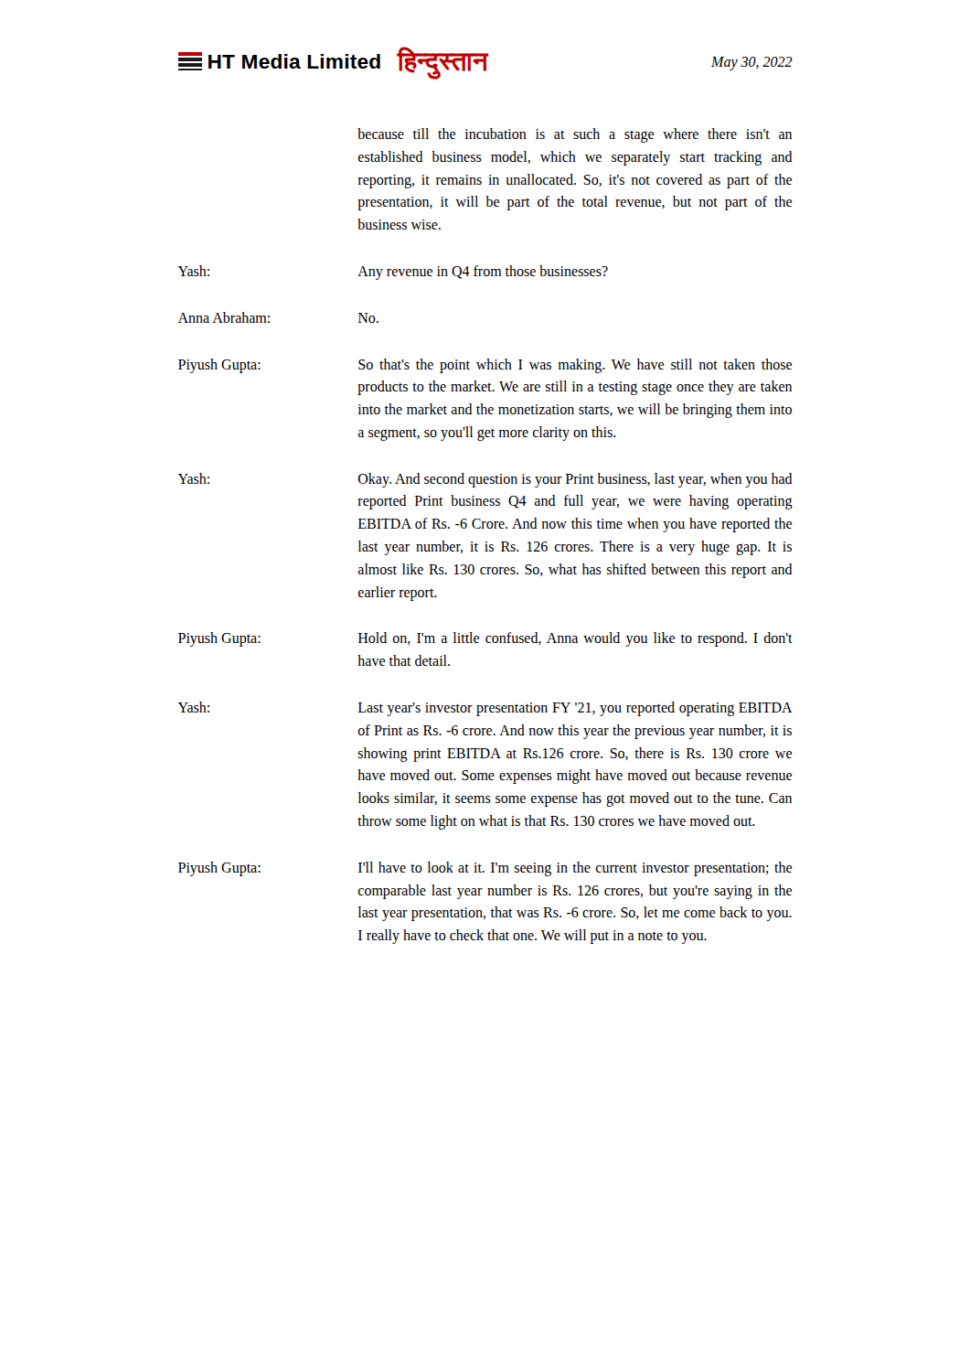HT Media Limited
हिन्दुस्तान
May 30, 2022
| | because till the incubation is at such a stage where there isn't an established business model, which we separately start tracking and reporting, it remains in unallocated. So, it's not covered as part of the presentation, it will be part of the total revenue, but not part of the business wise. |
| Yash: | Any revenue in Q4 from those businesses? |
| Anna Abraham: | No. |
| Piyush Gupta: | So that's the point which I was making. We have still not taken those products to the market. We are still in a testing stage once they are taken into the market and the monetization starts, we will be bringing them into a segment, so you'll get more clarity on this. |
| Yash: | Okay. And second question is your Print business, last year, when you had reported Print business Q4 and full year, we were having operating EBITDA of Rs. -6 Crore. And now this time when you have reported the last year number, it is Rs. 126 crores. There is a very huge gap. It is almost like Rs. 130 crores. So, what has shifted between this report and earlier report. |
| Piyush Gupta: | Hold on, I'm a little confused, Anna would you like to respond. I don't have that detail. |
| Yash: | Last year's investor presentation FY '21, you reported operating EBITDA of Print as Rs. -6 crore. And now this year the previous year number, it is showing print EBITDA at Rs.126 crore. So, there is Rs. 130 crore we have moved out. Some expenses might have moved out because revenue looks similar, it seems some expense has got moved out to the tune. Can throw some light on what is that Rs. 130 crores we have moved out. |
| Piyush Gupta: | I'll have to look at it. I'm seeing in the current investor presentation; the comparable last year number is Rs. 126 crores, but you're saying in the last year presentation, that was Rs. -6 crore. So, let me come back to you. I really have to check that one. We will put in a note to you. |